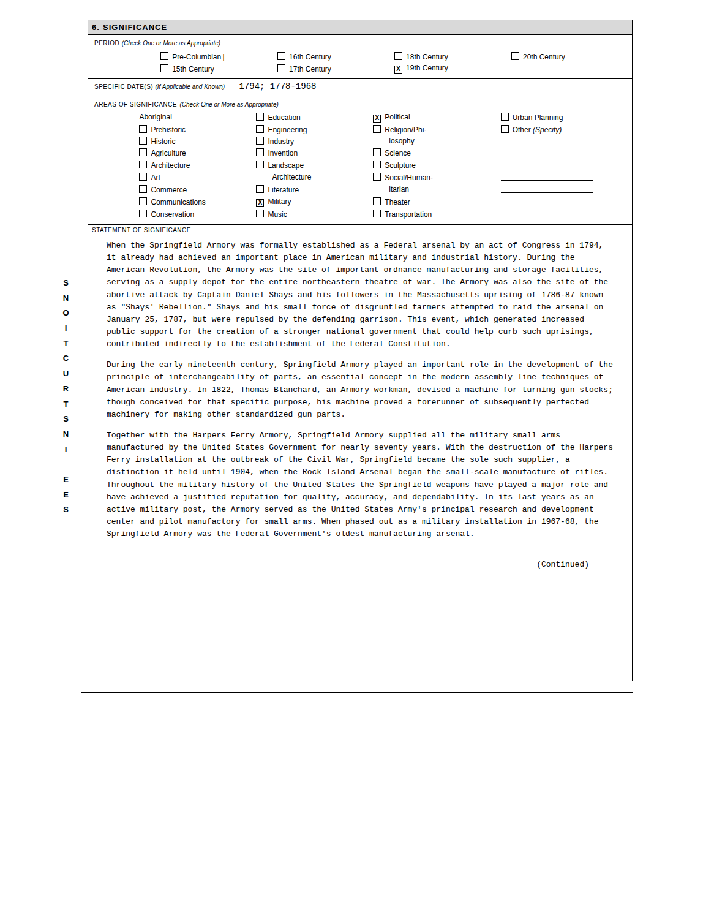S
N
O
I
T
C
U
R
T
S
N
I
E
E
S
6. SIGNIFICANCE
PERIOD (Check One or More as Appropriate)
| | Pre-Columbian / | 16th Century | 18th Century | 20th Century |
| | 15th Century | 17th Century | 19th Century | |
SPECIFIC DATE(S) (If Applicable and Known) 1794; 1778-1968
AREAS OF SIGNIFICANCE (Check One or More as Appropriate)
| | Aboriginal | Education | Political | Urban Planning |
| | Prehistoric | Engineering | Religion/Phi- | Other (Specify) |
| | Historic | Industry | losophy | |
| | Agriculture | Invention | Science | |
| | Architecture | Landscape | Sculpture | |
| | Art | Architecture | Social/Human- | |
| | Commerce | Literature | itarian | |
| | Communications | Military | Theater | |
| | Conservation | Music | Transportation | |
STATEMENT OF SIGNIFICANCE
When the Springfield Armory was formally established as a Federal arsenal by an act of Congress in 1794, it already had achieved an important place in American military and industrial history. During the American Revolution, the Armory was the site of important ordnance manufacturing and storage facilities, serving as a supply depot for the entire northeastern theatre of war. The Armory was also the site of the abortive attack by Captain Daniel Shays and his followers in the Massachusetts uprising of 1786-87 known as "Shays' Rebellion." Shays and his small force of disgruntled farmers attempted to raid the arsenal on January 25, 1787, but were repulsed by the defending garrison. This event, which generated increased public support for the creation of a stronger national government that could help curb such uprisings, contributed indirectly to the establishment of the Federal Constitution.
During the early nineteenth century, Springfield Armory played an important role in the development of the principle of interchangeability of parts, an essential concept in the modern assembly line techniques of American industry. In 1822, Thomas Blanchard, an Armory workman, devised a machine for turning gun stocks; though conceived for that specific purpose, his machine proved a forerunner of subsequently perfected machinery for making other standardized gun parts.
Together with the Harpers Ferry Armory, Springfield Armory supplied all the military small arms manufactured by the United States Government for nearly seventy years. With the destruction of the Harpers Ferry installation at the outbreak of the Civil War, Springfield became the sole such supplier, a distinction it held until 1904, when the Rock Island Arsenal began the small-scale manufacture of rifles. Throughout the military history of the United States the Springfield weapons have played a major role and have achieved a justified reputation for quality, accuracy, and dependability. In its last years as an active military post, the Armory served as the United States Army's principal research and development center and pilot manufactory for small arms. When phased out as a military installation in 1967-68, the Springfield Armory was the Federal Government's oldest manufacturing arsenal.
(Continued)